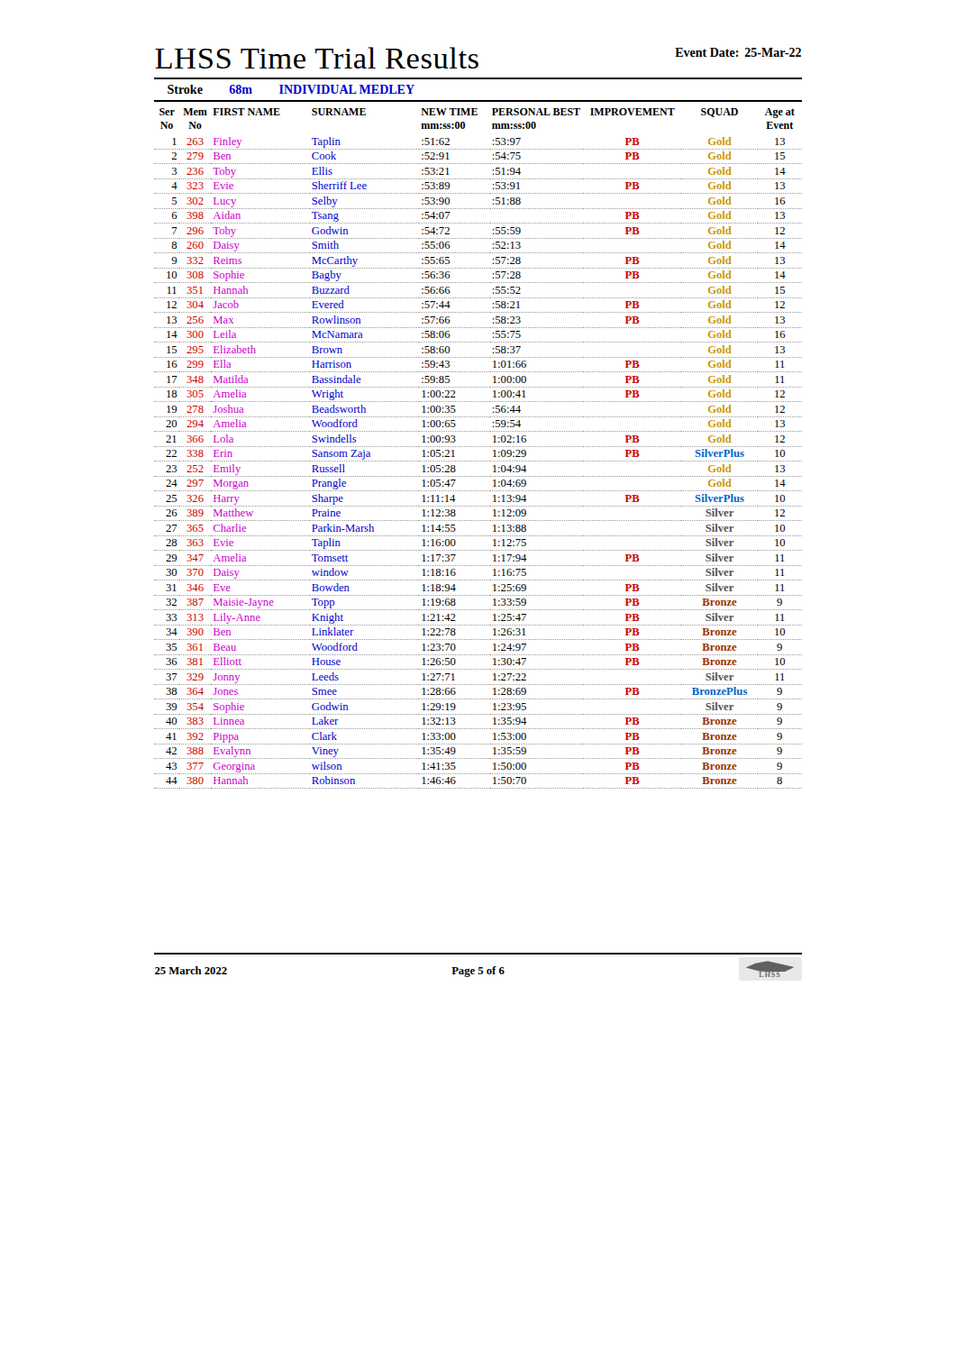LHSS Time Trial Results
Event Date: 25-Mar-22
Stroke 68m INDIVIDUAL MEDLEY
| Ser | Mem | FIRST NAME | SURNAME | NEW TIME | PERSONAL BEST | IMPROVEMENT | SQUAD | Age at |
| --- | --- | --- | --- | --- | --- | --- | --- | --- |
| No | No | | | mm:ss:00 | mm:ss:00 | | | Event |
| 1 | 263 | Finley | Taplin | :51:62 | :53:97 | PB | Gold | 13 |
| 2 | 279 | Ben | Cook | :52:91 | :54:75 | PB | Gold | 15 |
| 3 | 236 | Toby | Ellis | :53:21 | :51:94 | | Gold | 14 |
| 4 | 323 | Evie | Sherriff Lee | :53:89 | :53:91 | PB | Gold | 13 |
| 5 | 302 | Lucy | Selby | :53:90 | :51:88 | | Gold | 16 |
| 6 | 398 | Aidan | Tsang | :54:07 | | PB | Gold | 13 |
| 7 | 296 | Toby | Godwin | :54:72 | :55:59 | PB | Gold | 12 |
| 8 | 260 | Daisy | Smith | :55:06 | :52:13 | | Gold | 14 |
| 9 | 332 | Reims | McCarthy | :55:65 | :57:28 | PB | Gold | 13 |
| 10 | 308 | Sophie | Bagby | :56:36 | :57:28 | PB | Gold | 14 |
| 11 | 351 | Hannah | Buzzard | :56:66 | :55:52 | | Gold | 15 |
| 12 | 304 | Jacob | Evered | :57:44 | :58:21 | PB | Gold | 12 |
| 13 | 256 | Max | Rowlinson | :57:66 | :58:23 | PB | Gold | 13 |
| 14 | 300 | Leila | McNamara | :58:06 | :55:75 | | Gold | 16 |
| 15 | 295 | Elizabeth | Brown | :58:60 | :58:37 | | Gold | 13 |
| 16 | 299 | Ella | Harrison | :59:43 | 1:01:66 | PB | Gold | 11 |
| 17 | 348 | Matilda | Bassindale | :59:85 | 1:00:00 | PB | Gold | 11 |
| 18 | 305 | Amelia | Wright | 1:00:22 | 1:00:41 | PB | Gold | 12 |
| 19 | 278 | Joshua | Beadsworth | 1:00:35 | :56:44 | | Gold | 12 |
| 20 | 294 | Amelia | Woodford | 1:00:65 | :59:54 | | Gold | 13 |
| 21 | 366 | Lola | Swindells | 1:00:93 | 1:02:16 | PB | Gold | 12 |
| 22 | 338 | Erin | Sansom Zaja | 1:05:21 | 1:09:29 | PB | SilverPlus | 10 |
| 23 | 252 | Emily | Russell | 1:05:28 | 1:04:94 | | Gold | 13 |
| 24 | 297 | Morgan | Prangle | 1:05:47 | 1:04:69 | | Gold | 14 |
| 25 | 326 | Harry | Sharpe | 1:11:14 | 1:13:94 | PB | SilverPlus | 10 |
| 26 | 389 | Matthew | Praine | 1:12:38 | 1:12:09 | | Silver | 12 |
| 27 | 365 | Charlie | Parkin-Marsh | 1:14:55 | 1:13:88 | | Silver | 10 |
| 28 | 363 | Evie | Taplin | 1:16:00 | 1:12:75 | | Silver | 10 |
| 29 | 347 | Amelia | Tomsett | 1:17:37 | 1:17:94 | PB | Silver | 11 |
| 30 | 370 | Daisy | window | 1:18:16 | 1:16:75 | | Silver | 11 |
| 31 | 346 | Eve | Bowden | 1:18:94 | 1:25:69 | PB | Silver | 11 |
| 32 | 387 | Maisie-Jayne | Topp | 1:19:68 | 1:33:59 | PB | Bronze | 9 |
| 33 | 313 | Lily-Anne | Knight | 1:21:42 | 1:25:47 | PB | Silver | 11 |
| 34 | 390 | Ben | Linklater | 1:22:78 | 1:26:31 | PB | Bronze | 10 |
| 35 | 361 | Beau | Woodford | 1:23:70 | 1:24:97 | PB | Bronze | 9 |
| 36 | 381 | Elliott | House | 1:26:50 | 1:30:47 | PB | Bronze | 10 |
| 37 | 329 | Jonny | Leeds | 1:27:71 | 1:27:22 | | Silver | 11 |
| 38 | 364 | Jones | Smee | 1:28:66 | 1:28:69 | PB | BronzePlus | 9 |
| 39 | 354 | Sophie | Godwin | 1:29:19 | 1:23:95 | | Silver | 9 |
| 40 | 383 | Linnea | Laker | 1:32:13 | 1:35:94 | PB | Bronze | 9 |
| 41 | 392 | Pippa | Clark | 1:33:00 | 1:53:00 | PB | Bronze | 9 |
| 42 | 388 | Evalynn | Viney | 1:35:49 | 1:35:59 | PB | Bronze | 9 |
| 43 | 377 | Georgina | wilson | 1:41:35 | 1:50:00 | PB | Bronze | 9 |
| 44 | 380 | Hannah | Robinson | 1:46:46 | 1:50:70 | PB | Bronze | 8 |
25 March 2022
Page 5 of 6